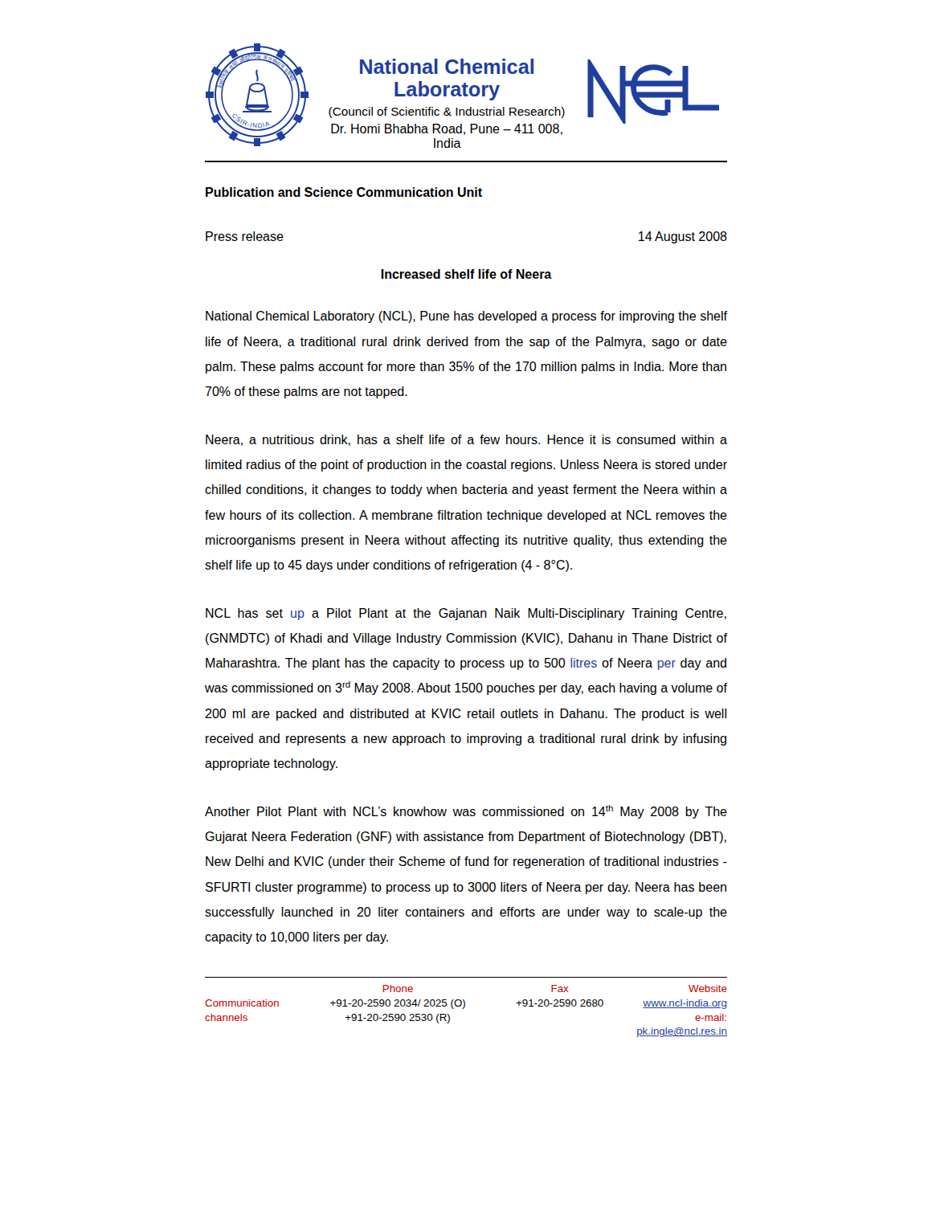वैज्ञानिक तथा औद्योगिक अनुसंधान परिषद CSIR-INDIA
National Chemical Laboratory
(Council of Scientific & Industrial Research)
Dr. Homi Bhabha Road, Pune – 411 008, India
Publication and Science Communication Unit
Press release 14 August 2008
Increased shelf life of Neera
National Chemical Laboratory (NCL), Pune has developed a process for improving the shelf life of Neera, a traditional rural drink derived from the sap of the Palmyra, sago or date palm. These palms account for more than 35% of the 170 million palms in India. More than 70% of these palms are not tapped.
Neera, a nutritious drink, has a shelf life of a few hours. Hence it is consumed within a limited radius of the point of production in the coastal regions. Unless Neera is stored under chilled conditions, it changes to toddy when bacteria and yeast ferment the Neera within a few hours of its collection. A membrane filtration technique developed at NCL removes the microorganisms present in Neera without affecting its nutritive quality, thus extending the shelf life up to 45 days under conditions of refrigeration (4 - 8°C).
NCL has set up a Pilot Plant at the Gajanan Naik Multi-Disciplinary Training Centre, (GNMDTC) of Khadi and Village Industry Commission (KVIC), Dahanu in Thane District of Maharashtra. The plant has the capacity to process up to 500 litres of Neera per day and was commissioned on 3rd May 2008. About 1500 pouches per day, each having a volume of 200 ml are packed and distributed at KVIC retail outlets in Dahanu. The product is well received and represents a new approach to improving a traditional rural drink by infusing appropriate technology.
Another Pilot Plant with NCL’s knowhow was commissioned on 14th May 2008 by The Gujarat Neera Federation (GNF) with assistance from Department of Biotechnology (DBT), New Delhi and KVIC (under their Scheme of fund for regeneration of traditional industries - SFURTI cluster programme) to process up to 3000 liters of Neera per day. Neera has been successfully launched in 20 liter containers and efforts are under way to scale-up the capacity to 10,000 liters per day.
| | Phone | Fax | Website |
| Communication | +91-20-2590 2034/ 2025 (O) | +91-20-2590 2680 | www.ncl-india.org |
| channels | +91-20-2590 2530 (R) | | e-mail: pk.ingle@ncl.res.in |